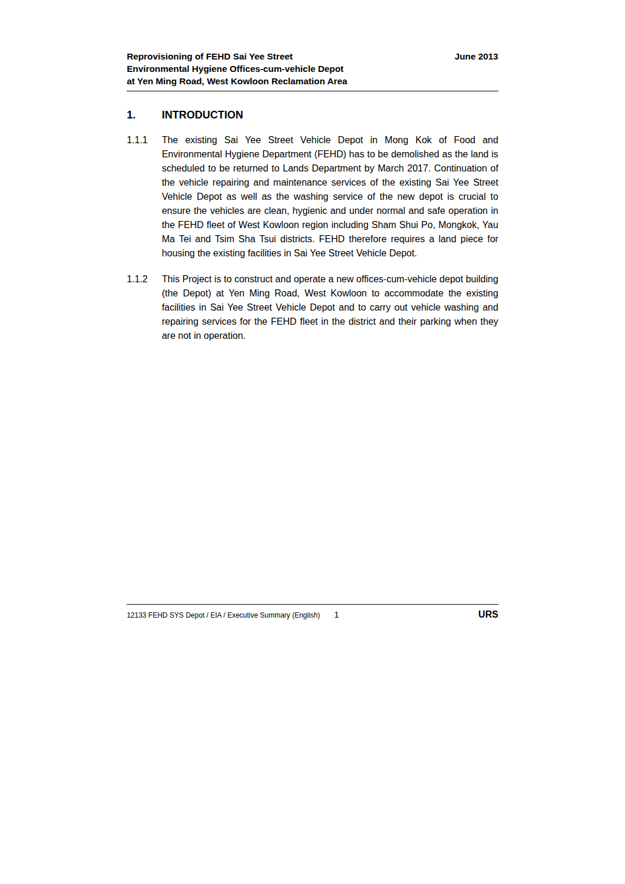Reprovisioning of FEHD Sai Yee Street
Environmental Hygiene Offices-cum-vehicle Depot
at Yen Ming Road, West Kowloon Reclamation Area
June 2013
1. INTRODUCTION
1.1.1
The existing Sai Yee Street Vehicle Depot in Mong Kok of Food and Environmental Hygiene Department (FEHD) has to be demolished as the land is scheduled to be returned to Lands Department by March 2017. Continuation of the vehicle repairing and maintenance services of the existing Sai Yee Street Vehicle Depot as well as the washing service of the new depot is crucial to ensure the vehicles are clean, hygienic and under normal and safe operation in the FEHD fleet of West Kowloon region including Sham Shui Po, Mongkok, Yau Ma Tei and Tsim Sha Tsui districts. FEHD therefore requires a land piece for housing the existing facilities in Sai Yee Street Vehicle Depot.
1.1.2
This Project is to construct and operate a new offices-cum-vehicle depot building (the Depot) at Yen Ming Road, West Kowloon to accommodate the existing facilities in Sai Yee Street Vehicle Depot and to carry out vehicle washing and repairing services for the FEHD fleet in the district and their parking when they are not in operation.
12133 FEHD SYS Depot / EIA / Executive Summary (English)
1
URS